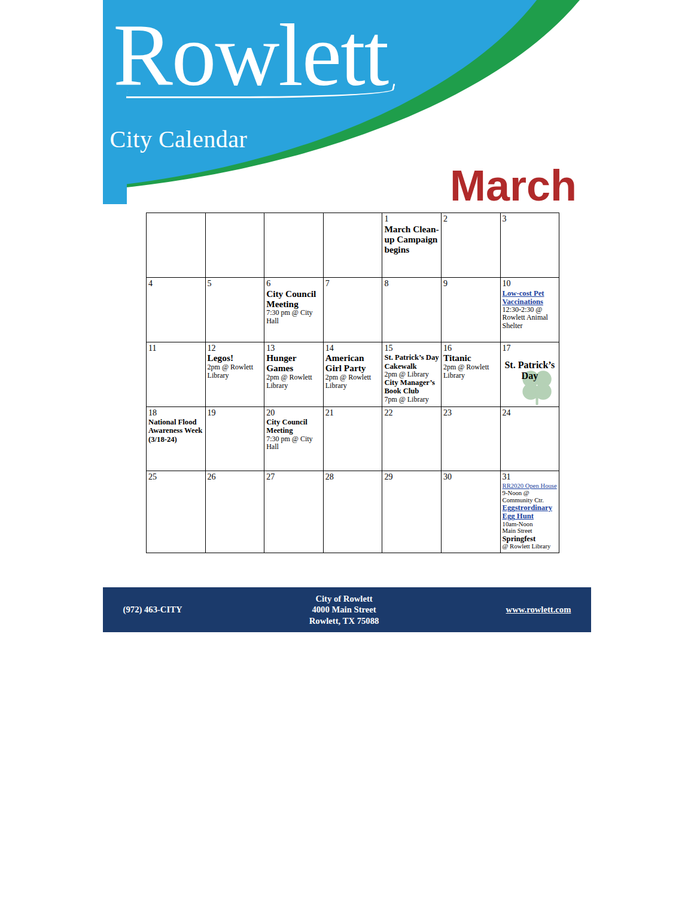Rowlett
City Calendar
March
| | | | | 1 March Clean-up Campaign begins | 2 | 3 |
| 4 | 5 | 6 City Council Meeting 7:30 pm @ City Hall | 7 | 8 | 9 | 10 Low-cost Pet Vaccinations 12:30-2:30 @ Rowlett Animal Shelter |
| 11 | 12 Legos! 2pm @ Rowlett Library | 13 Hunger Games 2pm @ Rowlett Library | 14 American Girl Party 2pm @ Rowlett Library | 15 St. Patrick’s Day Cakewalk 2pm @ Library City Manager’s Book Club 7pm @ Library | 16 Titanic 2pm @ Rowlett Library | 17 St. Patrick’s Day |
| 18 National Flood Awareness Week (3/18-24) | 19 | 20 City Council Meeting 7:30 pm @ City Hall | 21 | 22 | 23 | 24 |
| 25 | 26 | 27 | 28 | 29 | 30 | 31 RR2020 Open House 9-Noon @ Community Ctr. Eggstrordinary Egg Hunt 10am-Noon Main Street Springfest @ Rowlett Library |
(972) 463-CITY
City of Rowlett
4000 Main Street
Rowlett, TX 75088
www.rowlett.com